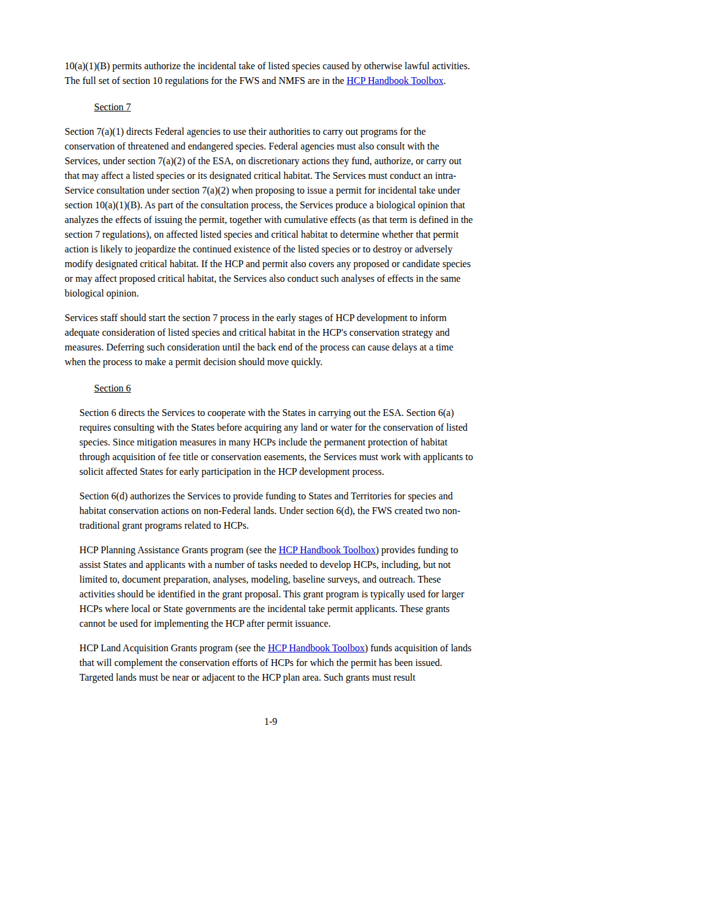10(a)(1)(B) permits authorize the incidental take of listed species caused by otherwise lawful activities. The full set of section 10 regulations for the FWS and NMFS are in the HCP Handbook Toolbox.
Section 7
Section 7(a)(1) directs Federal agencies to use their authorities to carry out programs for the conservation of threatened and endangered species. Federal agencies must also consult with the Services, under section 7(a)(2) of the ESA, on discretionary actions they fund, authorize, or carry out that may affect a listed species or its designated critical habitat. The Services must conduct an intra-Service consultation under section 7(a)(2) when proposing to issue a permit for incidental take under section 10(a)(1)(B). As part of the consultation process, the Services produce a biological opinion that analyzes the effects of issuing the permit, together with cumulative effects (as that term is defined in the section 7 regulations), on affected listed species and critical habitat to determine whether that permit action is likely to jeopardize the continued existence of the listed species or to destroy or adversely modify designated critical habitat. If the HCP and permit also covers any proposed or candidate species or may affect proposed critical habitat, the Services also conduct such analyses of effects in the same biological opinion.
Services staff should start the section 7 process in the early stages of HCP development to inform adequate consideration of listed species and critical habitat in the HCP's conservation strategy and measures. Deferring such consideration until the back end of the process can cause delays at a time when the process to make a permit decision should move quickly.
Section 6
Section 6 directs the Services to cooperate with the States in carrying out the ESA. Section 6(a) requires consulting with the States before acquiring any land or water for the conservation of listed species. Since mitigation measures in many HCPs include the permanent protection of habitat through acquisition of fee title or conservation easements, the Services must work with applicants to solicit affected States for early participation in the HCP development process.
Section 6(d) authorizes the Services to provide funding to States and Territories for species and habitat conservation actions on non-Federal lands. Under section 6(d), the FWS created two non-traditional grant programs related to HCPs.
HCP Planning Assistance Grants program (see the HCP Handbook Toolbox) provides funding to assist States and applicants with a number of tasks needed to develop HCPs, including, but not limited to, document preparation, analyses, modeling, baseline surveys, and outreach. These activities should be identified in the grant proposal. This grant program is typically used for larger HCPs where local or State governments are the incidental take permit applicants. These grants cannot be used for implementing the HCP after permit issuance.
HCP Land Acquisition Grants program (see the HCP Handbook Toolbox) funds acquisition of lands that will complement the conservation efforts of HCPs for which the permit has been issued. Targeted lands must be near or adjacent to the HCP plan area. Such grants must result
1-9